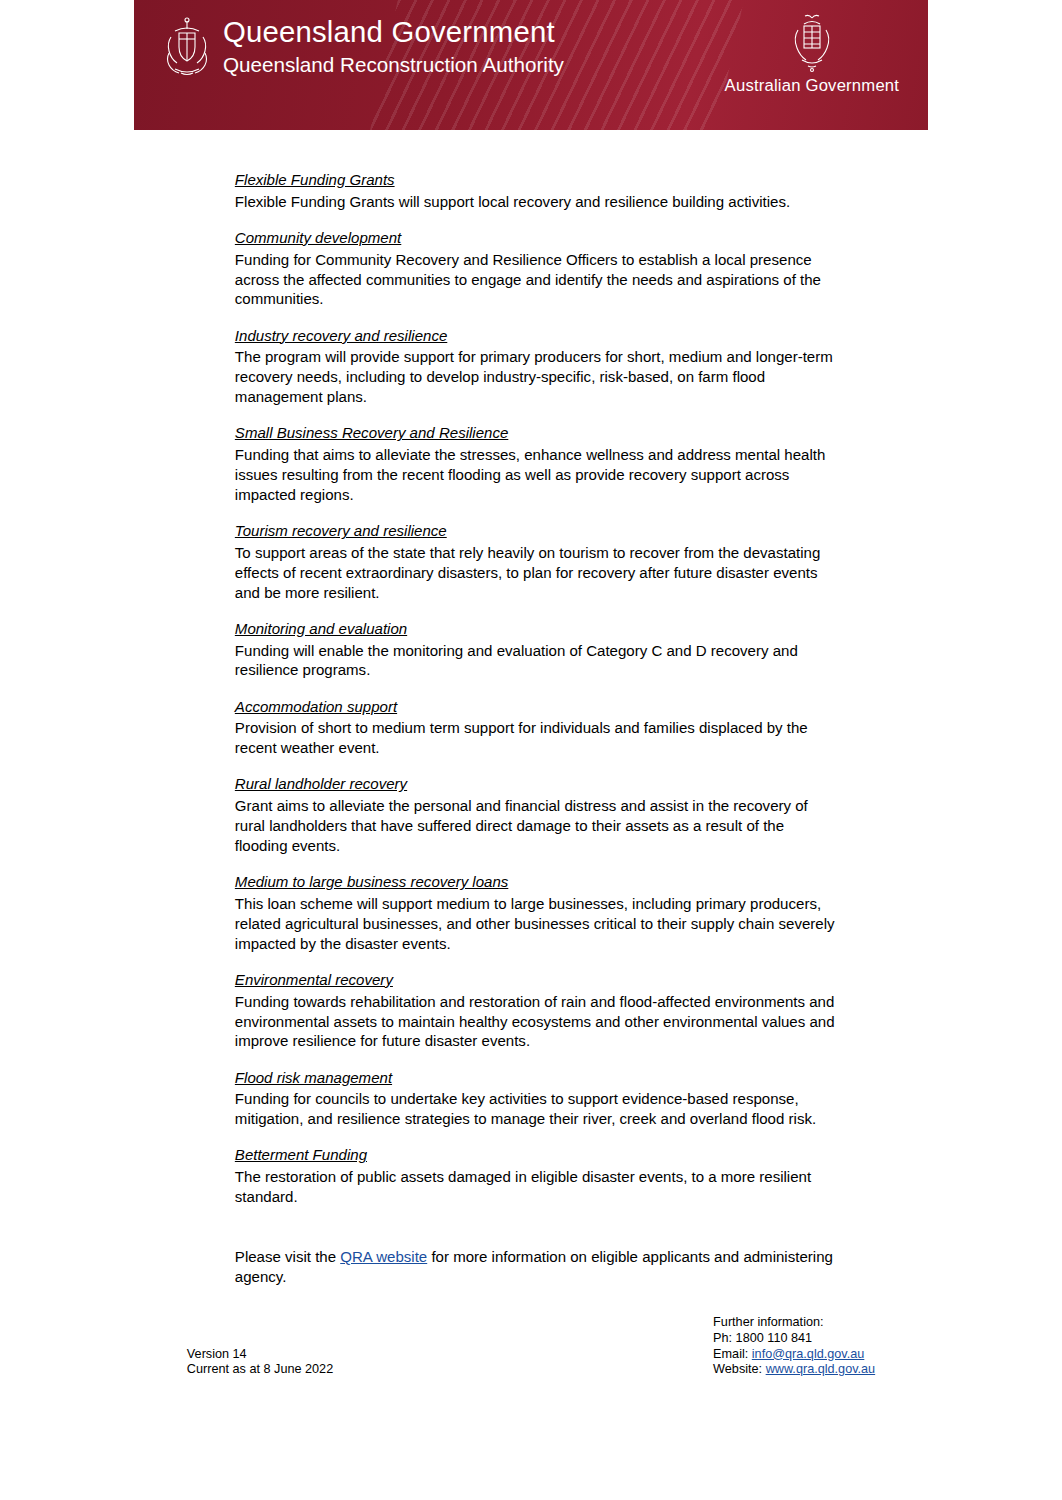Queensland Government
Queensland Reconstruction Authority
Australian Government
Flexible Funding Grants
Flexible Funding Grants will support local recovery and resilience building activities.
Community development
Funding for Community Recovery and Resilience Officers to establish a local presence across the affected communities to engage and identify the needs and aspirations of the communities.
Industry recovery and resilience
The program will provide support for primary producers for short, medium and longer-term recovery needs, including to develop industry-specific, risk-based, on farm flood management plans.
Small Business Recovery and Resilience
Funding that aims to alleviate the stresses, enhance wellness and address mental health issues resulting from the recent flooding as well as provide recovery support across impacted regions.
Tourism recovery and resilience
To support areas of the state that rely heavily on tourism to recover from the devastating effects of recent extraordinary disasters, to plan for recovery after future disaster events and be more resilient.
Monitoring and evaluation
Funding will enable the monitoring and evaluation of Category C and D recovery and resilience programs.
Accommodation support
Provision of short to medium term support for individuals and families displaced by the recent weather event.
Rural landholder recovery
Grant aims to alleviate the personal and financial distress and assist in the recovery of rural landholders that have suffered direct damage to their assets as a result of the flooding events.
Medium to large business recovery loans
This loan scheme will support medium to large businesses, including primary producers, related agricultural businesses, and other businesses critical to their supply chain severely impacted by the disaster events.
Environmental recovery
Funding towards rehabilitation and restoration of rain and flood-affected environments and environmental assets to maintain healthy ecosystems and other environmental values and improve resilience for future disaster events.
Flood risk management
Funding for councils to undertake key activities to support evidence-based response, mitigation, and resilience strategies to manage their river, creek and overland flood risk.
Betterment Funding
The restoration of public assets damaged in eligible disaster events, to a more resilient standard.
Please visit the QRA website for more information on eligible applicants and administering agency.
Version 14 Current as at 8 June 2022
Further information:
Ph: 1800 110 841
Email: info@qra.qld.gov.au
Website: www.qra.qld.gov.au